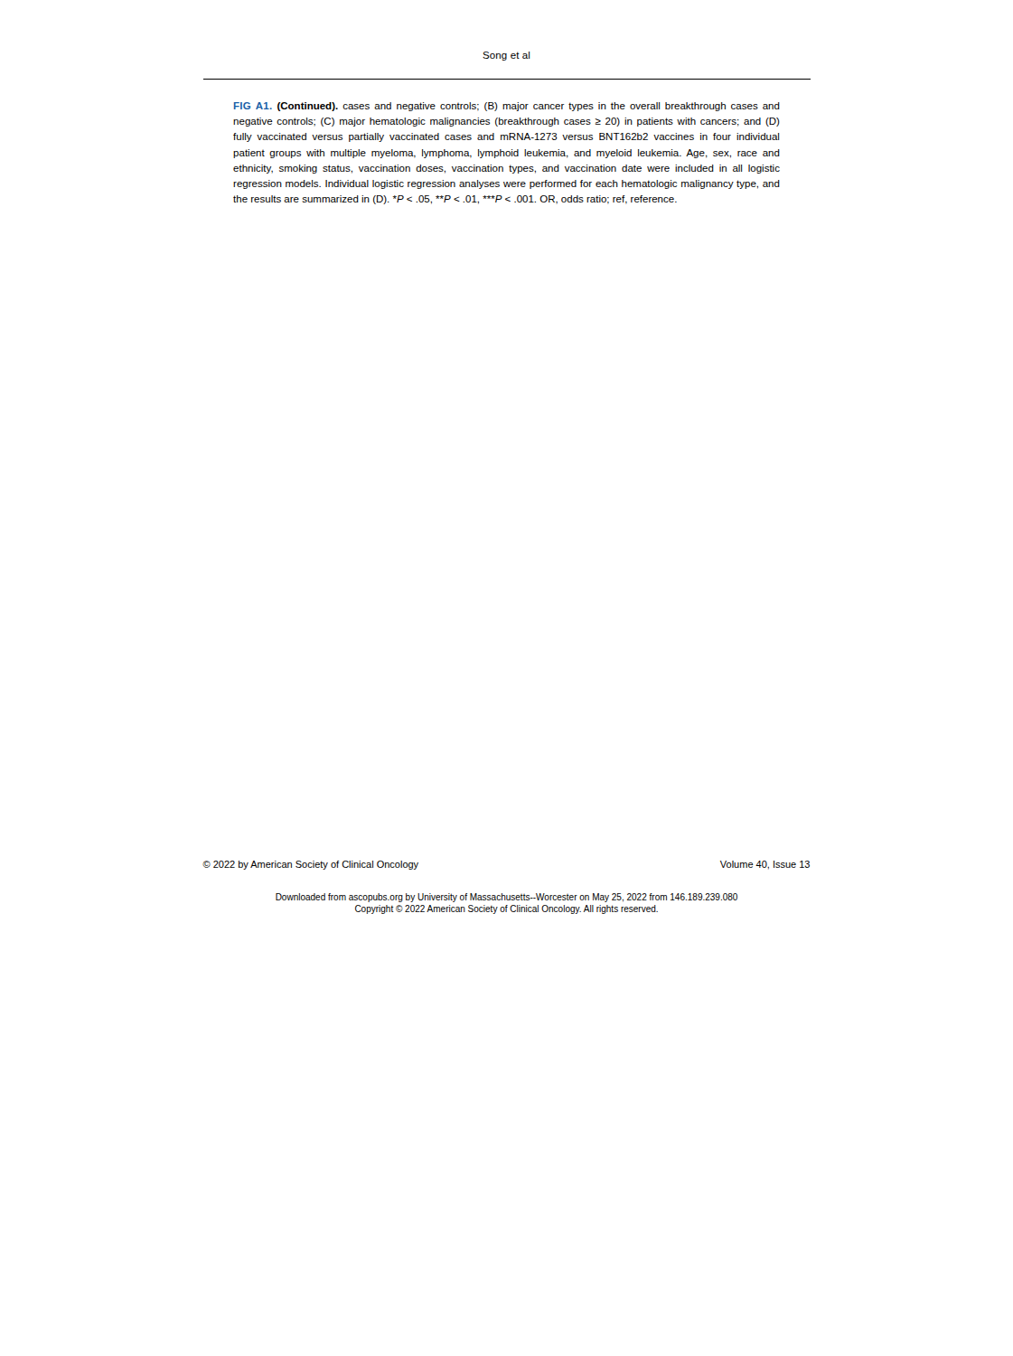Song et al
FIG A1. (Continued). cases and negative controls; (B) major cancer types in the overall breakthrough cases and negative controls; (C) major hematologic malignancies (breakthrough cases ≥ 20) in patients with cancers; and (D) fully vaccinated versus partially vaccinated cases and mRNA-1273 versus BNT162b2 vaccines in four individual patient groups with multiple myeloma, lymphoma, lymphoid leukemia, and myeloid leukemia. Age, sex, race and ethnicity, smoking status, vaccination doses, vaccination types, and vaccination date were included in all logistic regression models. Individual logistic regression analyses were performed for each hematologic malignancy type, and the results are summarized in (D). *P < .05, **P < .01, ***P < .001. OR, odds ratio; ref, reference.
© 2022 by American Society of Clinical Oncology
Volume 40, Issue 13
Downloaded from ascopubs.org by University of Massachusetts--Worcester on May 25, 2022 from 146.189.239.080
Copyright © 2022 American Society of Clinical Oncology. All rights reserved.